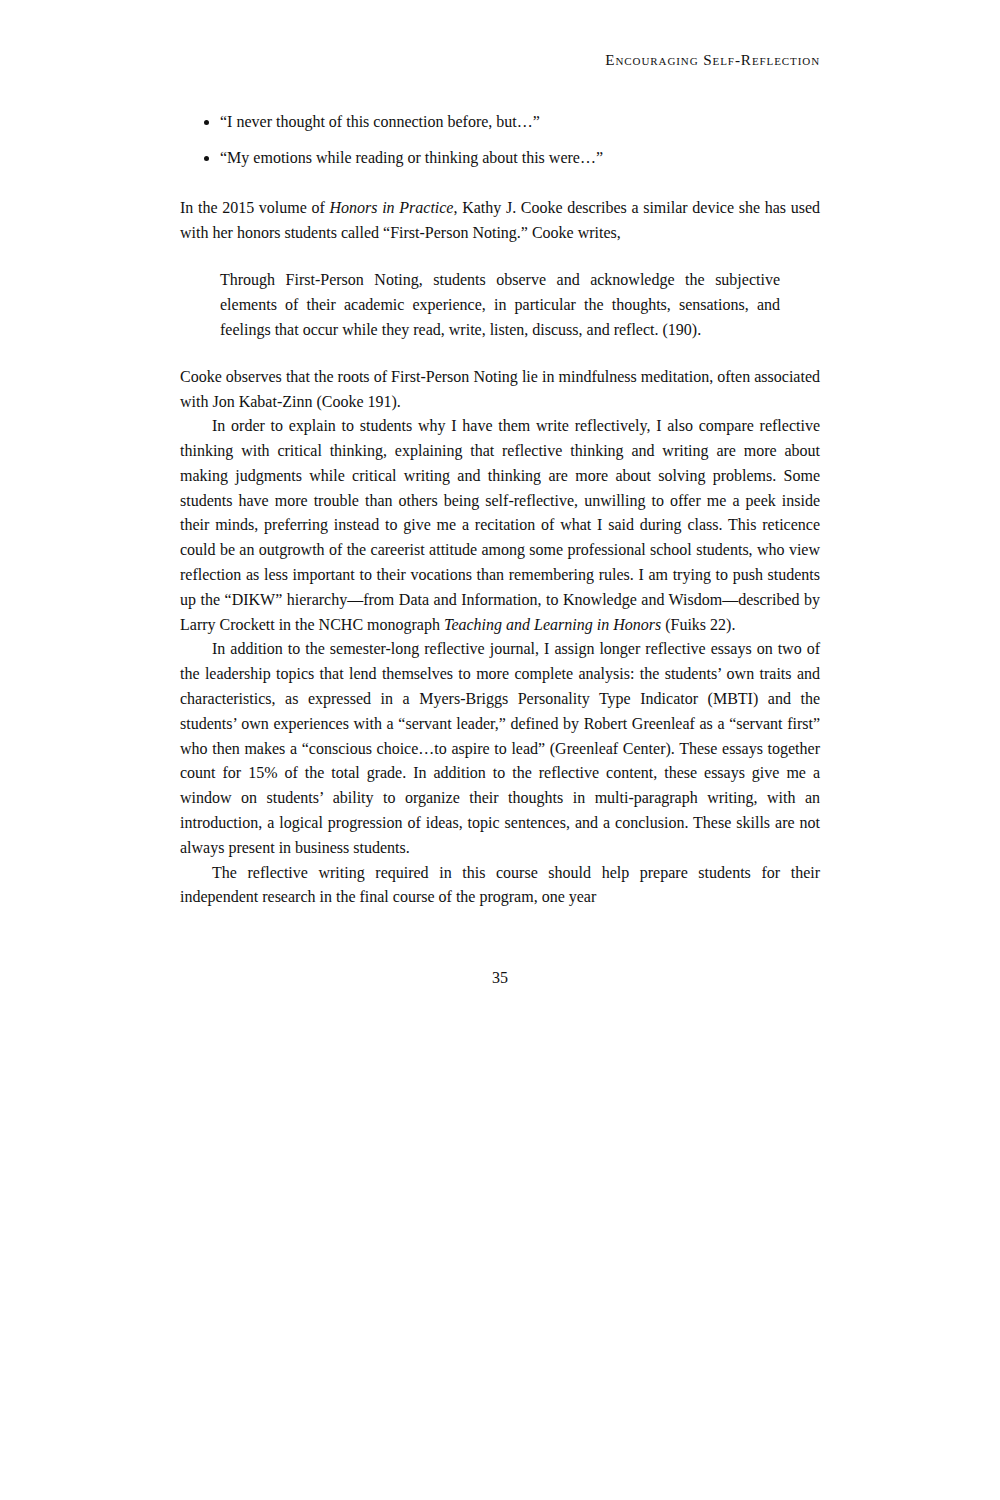Encouraging Self-Reflection
“I never thought of this connection before, but…”
“My emotions while reading or thinking about this were…”
In the 2015 volume of Honors in Practice, Kathy J. Cooke describes a similar device she has used with her honors students called “First-Person Noting.” Cooke writes,
Through First-Person Noting, students observe and acknowledge the subjective elements of their academic experience, in particular the thoughts, sensations, and feelings that occur while they read, write, listen, discuss, and reflect. (190).
Cooke observes that the roots of First-Person Noting lie in mindfulness meditation, often associated with Jon Kabat-Zinn (Cooke 191).
In order to explain to students why I have them write reflectively, I also compare reflective thinking with critical thinking, explaining that reflective thinking and writing are more about making judgments while critical writing and thinking are more about solving problems. Some students have more trouble than others being self-reflective, unwilling to offer me a peek inside their minds, preferring instead to give me a recitation of what I said during class. This reticence could be an outgrowth of the careerist attitude among some professional school students, who view reflection as less important to their vocations than remembering rules. I am trying to push students up the “DIKW” hierarchy—from Data and Information, to Knowledge and Wisdom—described by Larry Crockett in the NCHC monograph Teaching and Learning in Honors (Fuiks 22).
In addition to the semester-long reflective journal, I assign longer reflective essays on two of the leadership topics that lend themselves to more complete analysis: the students’ own traits and characteristics, as expressed in a Myers-Briggs Personality Type Indicator (MBTI) and the students’ own experiences with a “servant leader,” defined by Robert Greenleaf as a “servant first” who then makes a “conscious choice…to aspire to lead” (Greenleaf Center). These essays together count for 15% of the total grade. In addition to the reflective content, these essays give me a window on students’ ability to organize their thoughts in multi-paragraph writing, with an introduction, a logical progression of ideas, topic sentences, and a conclusion. These skills are not always present in business students.
The reflective writing required in this course should help prepare students for their independent research in the final course of the program, one year
35